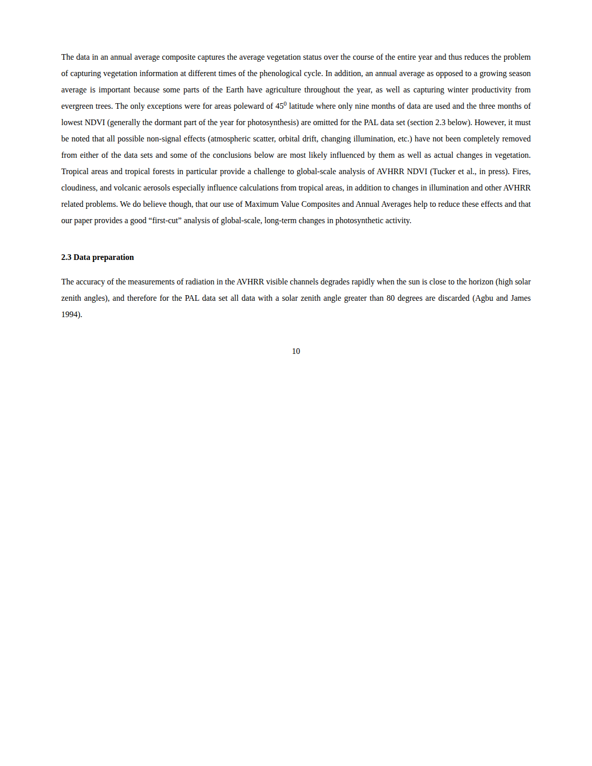The data in an annual average composite captures the average vegetation status over the course of the entire year and thus reduces the problem of capturing vegetation information at different times of the phenological cycle. In addition, an annual average as opposed to a growing season average is important because some parts of the Earth have agriculture throughout the year, as well as capturing winter productivity from evergreen trees. The only exceptions were for areas poleward of 450 latitude where only nine months of data are used and the three months of lowest NDVI (generally the dormant part of the year for photosynthesis) are omitted for the PAL data set (section 2.3 below). However, it must be noted that all possible non-signal effects (atmospheric scatter, orbital drift, changing illumination, etc.) have not been completely removed from either of the data sets and some of the conclusions below are most likely influenced by them as well as actual changes in vegetation. Tropical areas and tropical forests in particular provide a challenge to global-scale analysis of AVHRR NDVI (Tucker et al., in press). Fires, cloudiness, and volcanic aerosols especially influence calculations from tropical areas, in addition to changes in illumination and other AVHRR related problems. We do believe though, that our use of Maximum Value Composites and Annual Averages help to reduce these effects and that our paper provides a good “first-cut” analysis of global-scale, long-term changes in photosynthetic activity.
2.3 Data preparation
The accuracy of the measurements of radiation in the AVHRR visible channels degrades rapidly when the sun is close to the horizon (high solar zenith angles), and therefore for the PAL data set all data with a solar zenith angle greater than 80 degrees are discarded (Agbu and James 1994).
10